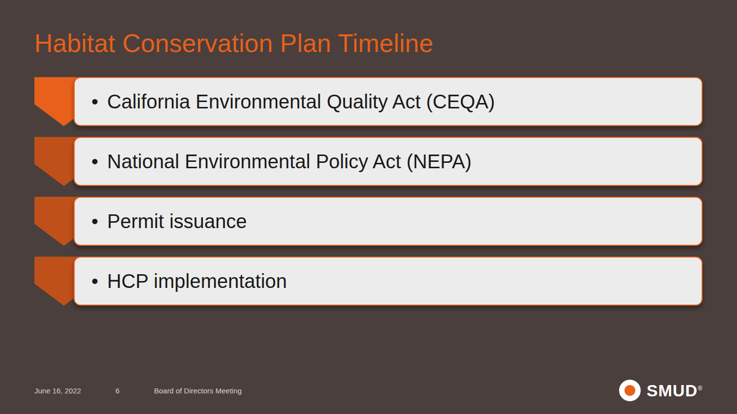Habitat Conservation Plan Timeline
California Environmental Quality Act (CEQA)
National Environmental Policy Act (NEPA)
Permit issuance
HCP implementation
June 16, 2022 6 Board of Directors Meeting SMUD®